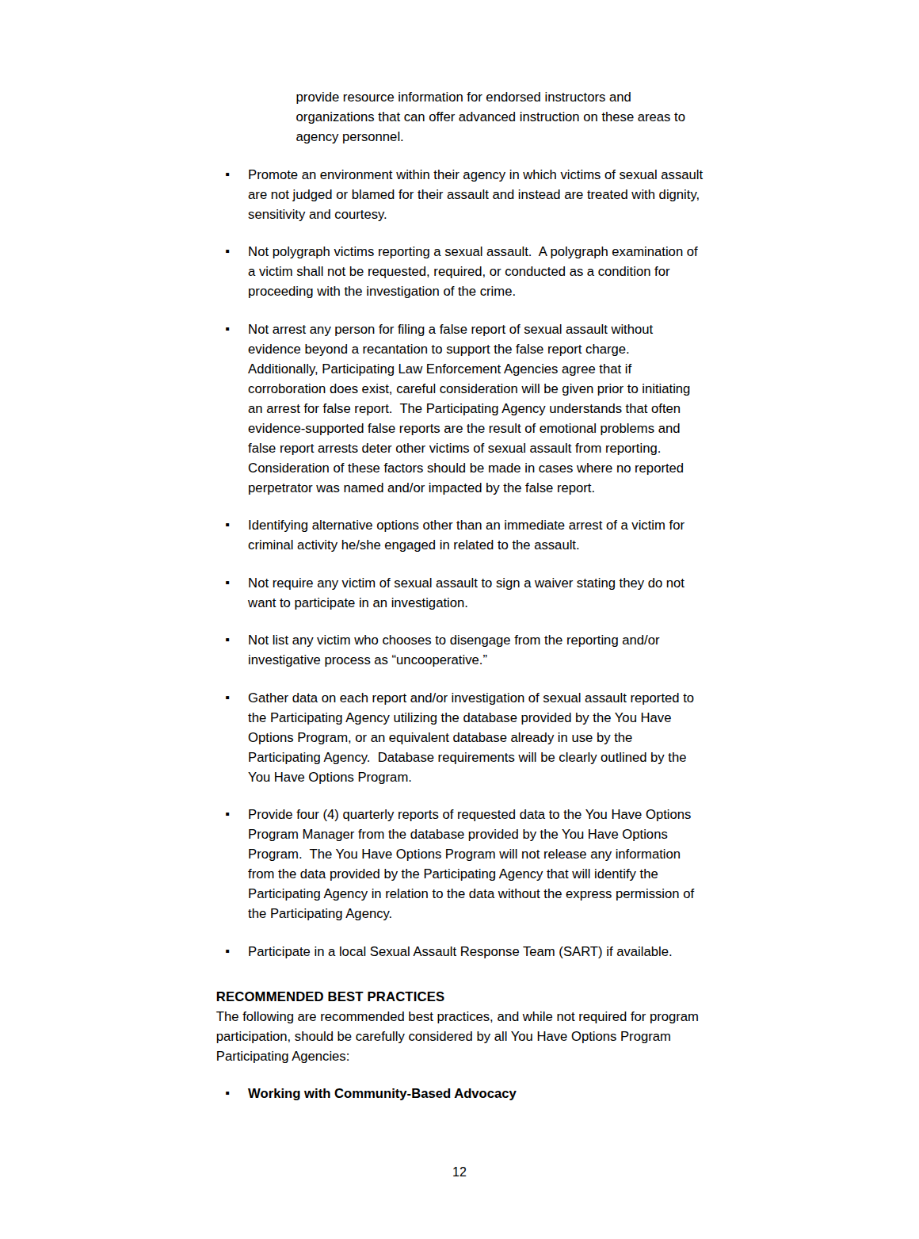provide resource information for endorsed instructors and organizations that can offer advanced instruction on these areas to agency personnel.
Promote an environment within their agency in which victims of sexual assault are not judged or blamed for their assault and instead are treated with dignity, sensitivity and courtesy.
Not polygraph victims reporting a sexual assault. A polygraph examination of a victim shall not be requested, required, or conducted as a condition for proceeding with the investigation of the crime.
Not arrest any person for filing a false report of sexual assault without evidence beyond a recantation to support the false report charge. Additionally, Participating Law Enforcement Agencies agree that if corroboration does exist, careful consideration will be given prior to initiating an arrest for false report. The Participating Agency understands that often evidence-supported false reports are the result of emotional problems and false report arrests deter other victims of sexual assault from reporting. Consideration of these factors should be made in cases where no reported perpetrator was named and/or impacted by the false report.
Identifying alternative options other than an immediate arrest of a victim for criminal activity he/she engaged in related to the assault.
Not require any victim of sexual assault to sign a waiver stating they do not want to participate in an investigation.
Not list any victim who chooses to disengage from the reporting and/or investigative process as “uncooperative.”
Gather data on each report and/or investigation of sexual assault reported to the Participating Agency utilizing the database provided by the You Have Options Program, or an equivalent database already in use by the Participating Agency. Database requirements will be clearly outlined by the You Have Options Program.
Provide four (4) quarterly reports of requested data to the You Have Options Program Manager from the database provided by the You Have Options Program. The You Have Options Program will not release any information from the data provided by the Participating Agency that will identify the Participating Agency in relation to the data without the express permission of the Participating Agency.
Participate in a local Sexual Assault Response Team (SART) if available.
RECOMMENDED BEST PRACTICES
The following are recommended best practices, and while not required for program participation, should be carefully considered by all You Have Options Program Participating Agencies:
Working with Community-Based Advocacy
12